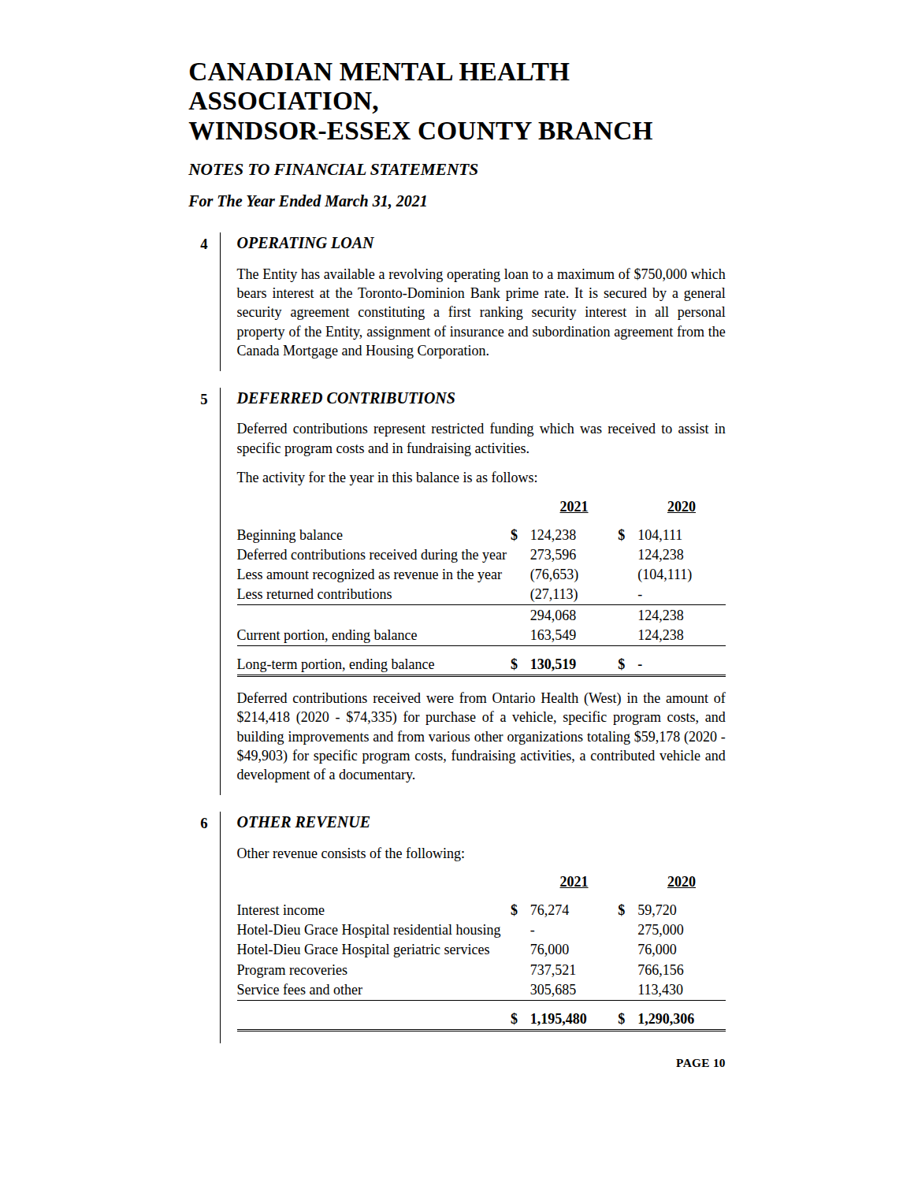CANADIAN MENTAL HEALTH ASSOCIATION,
WINDSOR-ESSEX COUNTY BRANCH
NOTES TO FINANCIAL STATEMENTS
For The Year Ended March 31, 2021
4
OPERATING LOAN
The Entity has available a revolving operating loan to a maximum of $750,000 which bears interest at the Toronto-Dominion Bank prime rate. It is secured by a general security agreement constituting a first ranking security interest in all personal property of the Entity, assignment of insurance and subordination agreement from the Canada Mortgage and Housing Corporation.
5
DEFERRED CONTRIBUTIONS
Deferred contributions represent restricted funding which was received to assist in specific program costs and in fundraising activities.
The activity for the year in this balance is as follows:
| | | 2021 | | 2020 |
| Beginning balance | $ | 124,238 | $ | 104,111 |
| Deferred contributions received during the year | | 273,596 | | 124,238 |
| Less amount recognized as revenue in the year | | (76,653) | | (104,111) |
| Less returned contributions | | (27,113) | | - |
| | | 294,068 | | 124,238 |
| Current portion, ending balance | | 163,549 | | 124,238 |
| Long-term portion, ending balance | $ | 130,519 | $ | - |
Deferred contributions received were from Ontario Health (West) in the amount of $214,418 (2020 - $74,335) for purchase of a vehicle, specific program costs, and building improvements and from various other organizations totaling $59,178 (2020 - $49,903) for specific program costs, fundraising activities, a contributed vehicle and development of a documentary.
6
OTHER REVENUE
Other revenue consists of the following:
| | | 2021 | | 2020 |
| Interest income | $ | 76,274 | $ | 59,720 |
| Hotel-Dieu Grace Hospital residential housing | | - | | 275,000 |
| Hotel-Dieu Grace Hospital geriatric services | | 76,000 | | 76,000 |
| Program recoveries | | 737,521 | | 766,156 |
| Service fees and other | | 305,685 | | 113,430 |
| | $ | 1,195,480 | $ | 1,290,306 |
PAGE 10